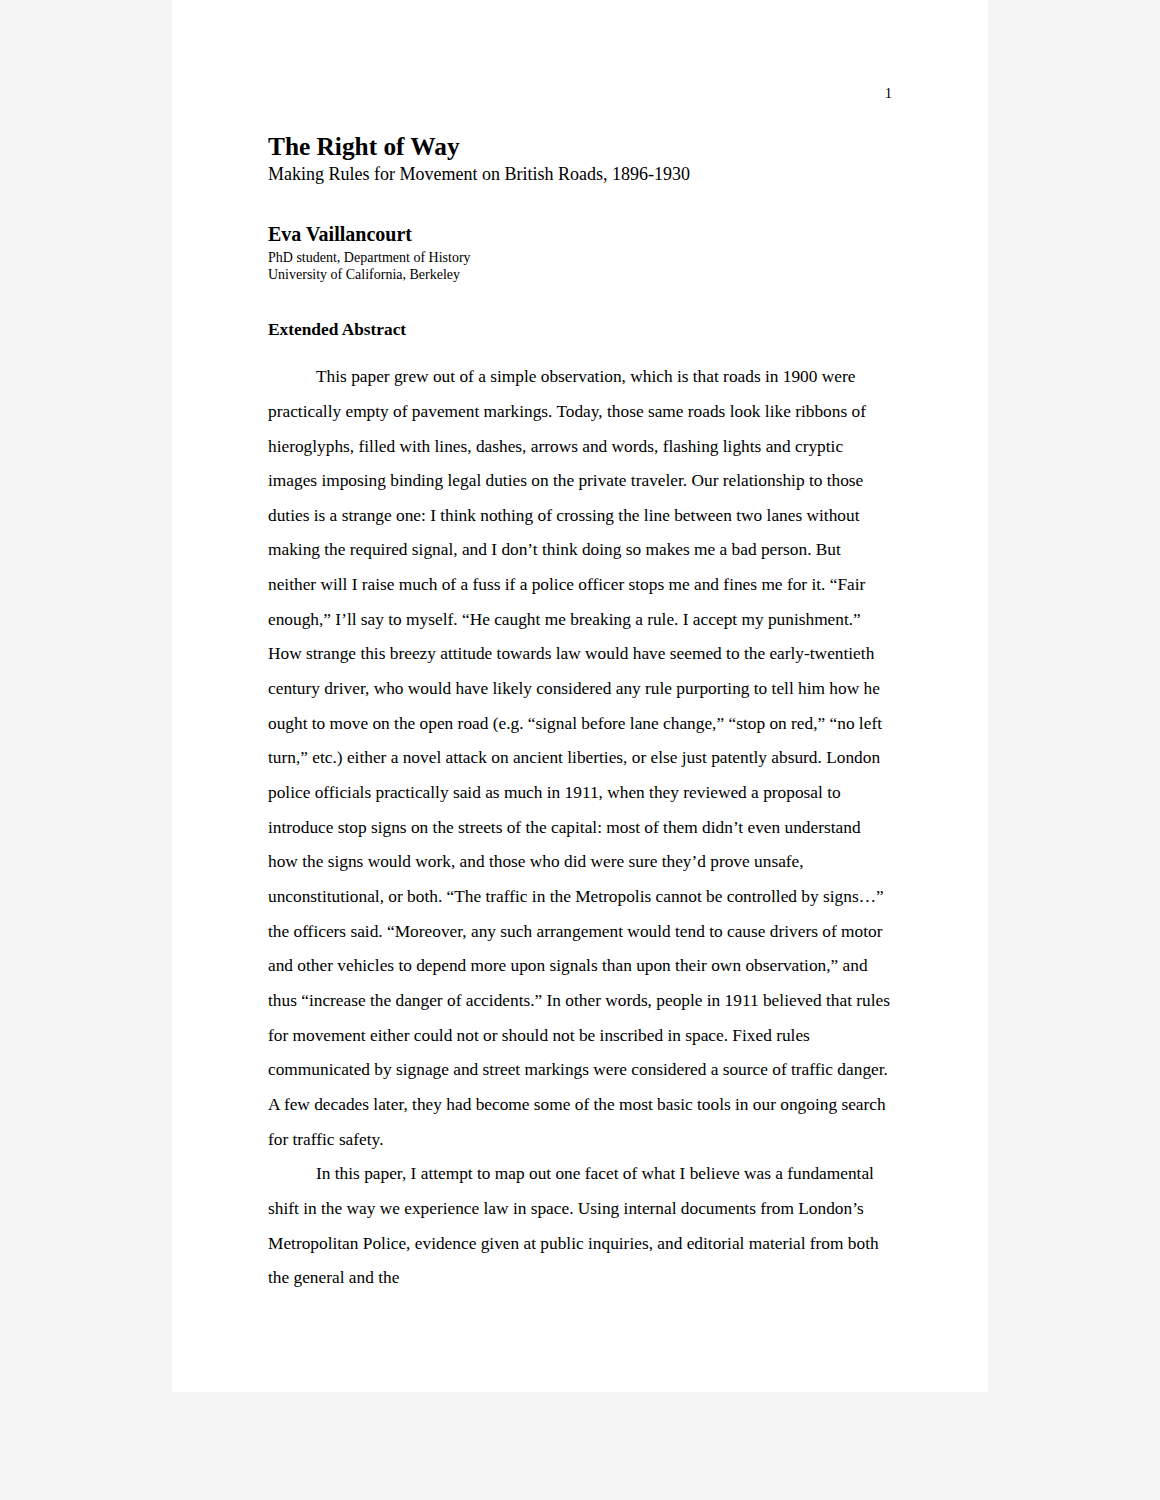1
The Right of Way
Making Rules for Movement on British Roads, 1896-1930
Eva Vaillancourt
PhD student, Department of History
University of California, Berkeley
Extended Abstract
This paper grew out of a simple observation, which is that roads in 1900 were practically empty of pavement markings. Today, those same roads look like ribbons of hieroglyphs, filled with lines, dashes, arrows and words, flashing lights and cryptic images imposing binding legal duties on the private traveler. Our relationship to those duties is a strange one: I think nothing of crossing the line between two lanes without making the required signal, and I don’t think doing so makes me a bad person. But neither will I raise much of a fuss if a police officer stops me and fines me for it. “Fair enough,” I’ll say to myself. “He caught me breaking a rule. I accept my punishment.” How strange this breezy attitude towards law would have seemed to the early-twentieth century driver, who would have likely considered any rule purporting to tell him how he ought to move on the open road (e.g. “signal before lane change,” “stop on red,” “no left turn,” etc.) either a novel attack on ancient liberties, or else just patently absurd. London police officials practically said as much in 1911, when they reviewed a proposal to introduce stop signs on the streets of the capital: most of them didn’t even understand how the signs would work, and those who did were sure they’d prove unsafe, unconstitutional, or both. “The traffic in the Metropolis cannot be controlled by signs…” the officers said. “Moreover, any such arrangement would tend to cause drivers of motor and other vehicles to depend more upon signals than upon their own observation,” and thus “increase the danger of accidents.” In other words, people in 1911 believed that rules for movement either could not or should not be inscribed in space. Fixed rules communicated by signage and street markings were considered a source of traffic danger. A few decades later, they had become some of the most basic tools in our ongoing search for traffic safety.
In this paper, I attempt to map out one facet of what I believe was a fundamental shift in the way we experience law in space. Using internal documents from London’s Metropolitan Police, evidence given at public inquiries, and editorial material from both the general and the